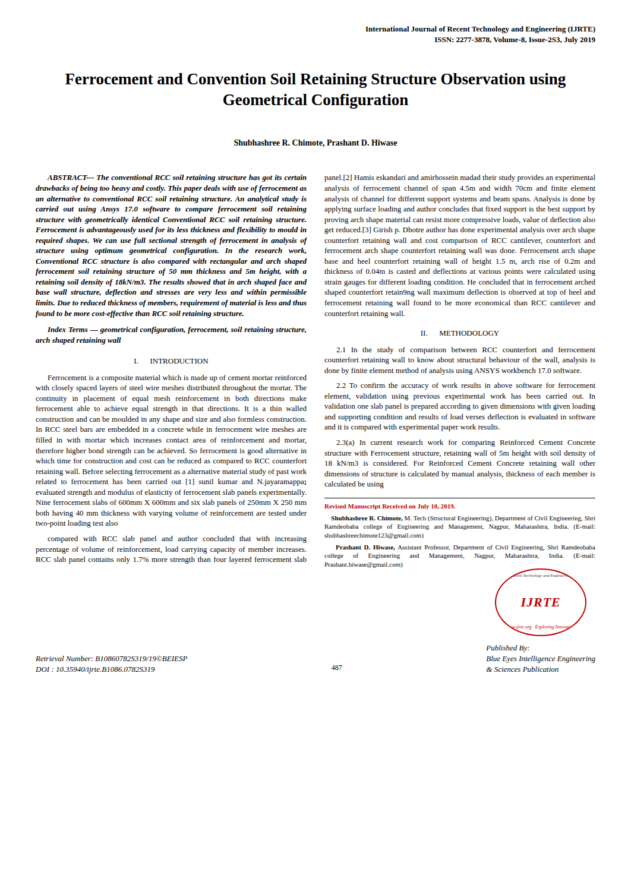International Journal of Recent Technology and Engineering (IJRTE)
ISSN: 2277-3878, Volume-8, Issue-2S3, July 2019
Ferrocement and Convention Soil Retaining Structure Observation using Geometrical Configuration
Shubhashree R. Chimote, Prashant D. Hiwase
ABSTRACT--- The conventional RCC soil retaining structure has got its certain drawbacks of being too heavy and costly. This paper deals with use of ferrocement as an alternative to conventional RCC soil retaining structure. An analytical study is carried out using Ansys 17.0 software to compare ferrocement soil retaining structure with geometrically identical Conventional RCC soil retaining structure. Ferrocement is advantageously used for its less thickness and flexibility to mould in required shapes. We can use full sectional strength of ferrocement in analysis of structure using optimum geometrical configuration. In the research work, Conventional RCC structure is also compared with rectangular and arch shaped ferrocement soil retaining structure of 50 mm thickness and 5m height, with a retaining soil density of 18kN/m3. The results showed that in arch shaped face and base wall structure, deflection and stresses are very less and within permissible limits. Due to reduced thickness of members, requirement of material is less and thus found to be more cost-effective than RCC soil retaining structure.
Index Terms — geometrical configuration, ferrocement, soil retaining structure, arch shaped retaining wall
I. INTRODUCTION
Ferrocement is a composite material which is made up of cement mortar reinforced with closely spaced layers of steel wire meshes distributed throughout the mortar. The continuity in placement of equal mesh reinforcement in both directions make ferrocement able to achieve equal strength in that directions. It is a thin walled construction and can be moulded in any shape and size and also formless construction. In RCC steel bars are embedded in a concrete while in ferrocement wire meshes are filled in with mortar which increases contact area of reinforcement and mortar, therefore higher bond strength can be achieved. So ferrocement is good alternative in which time for construction and cost can be reduced as compared to RCC counterfort retaining wall. Before selecting ferrocement as a alternative material study of past work related to ferrocement has been carried out [1] sunil kumar and N.jayaramappa; evaluated strength and modulus of elasticity of ferrocement slab panels experimentally. Nine ferrocement slabs of 600mm X 600mm and six slab panels of 250mm X 250 mm both having 40 mm thickness with varying volume of reinforcement are tested under two-point loading test also
compared with RCC slab panel and author concluded that with increasing percentage of volume of reinforcement, load carrying capacity of member increases. RCC slab panel contains only 1.7% more strength than four layered ferrocement slab panel.[2] Hamis eskandari and amirhossein madad their study provides an experimental analysis of ferrocement channel of span 4.5m and width 70cm and finite element analysis of channel for different support systems and beam spans. Analysis is done by applying surface loading and author concludes that fixed support is the best support by proving arch shape material can resist more compressive loads, value of deflection also get reduced.[3] Girish p. Dhotre author has done experimental analysis over arch shape counterfort retaining wall and cost comparison of RCC cantilever, counterfort and ferrocement arch shape counterfort retaining wall was done. Ferrocement arch shape base and heel counterfort retaining wall of height 1.5 m, arch rise of 0.2m and thickness of 0.04m is casted and deflections at various points were calculated using strain gauges for different loading condition. He concluded that in ferrocement arched shaped counterfort retain9ng wall maximum deflection is observed at top of heel and ferrocement retaining wall found to be more economical than RCC cantilever and counterfort retaining wall.
II. METHODOLOGY
2.1 In the study of comparison between RCC counterfort and ferrocement counterfort retaining wall to know about structural behaviour of the wall, analysis is done by finite element method of analysis using ANSYS workbench 17.0 software.
2.2 To confirm the accuracy of work results in above software for ferrocement element, validation using previous experimental work has been carried out. In validation one slab panel is prepared according to given dimensions with given loading and supporting condition and results of load verses deflection is evaluated in software and it is compared with experimental paper work results.
2.3(a) In current research work for comparing Reinforced Cement Concrete structure with Ferrocement structure, retaining wall of 5m height with soil density of 18 kN/m3 is considered. For Reinforced Cement Concrete retaining wall other dimensions of structure is calculated by manual analysis, thickness of each member is calculated be using
Revised Manuscript Received on July 10, 2019.
Shubhashree R. Chimote, M. Tech (Structural Engineering), Department of Civil Engineering, Shri Ramdeobaba college of Engineering and Management, Nagpur, Maharashtra, India. (E-mail: shubhashreechimote123@gmail.com)
Prashant D. Hiwase, Assistant Professor, Department of Civil Engineering, Shri Ramdeobaba college of Engineering and Management, Nagpur, Maharashtra, India. (E-mail: Prashant.hiwase@gmail.com)
Retrieval Number: B10860782S319/19©BEIESP
DOI : 10.35940/ijrte.B1086.0782S319
487
Recent Technology and Engineering
IJRTE
www.ijrte.org Exploring Innovation
Published By:
Blue Eyes Intelligence Engineering
& Sciences Publication